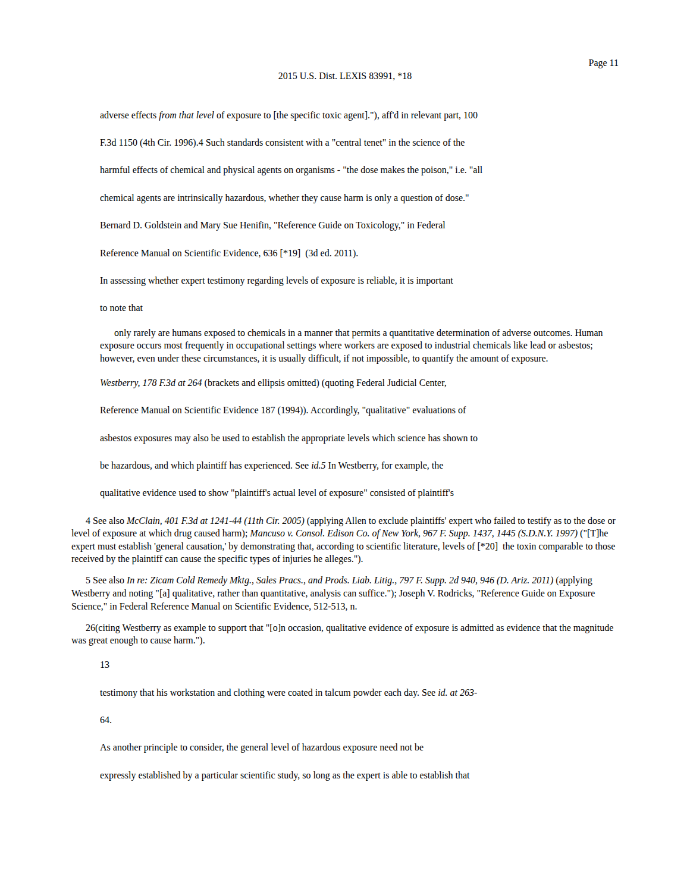Page 11
2015 U.S. Dist. LEXIS 83991, *18
adverse effects from that level of exposure to [the specific toxic agent]."), aff'd in relevant part, 100
F.3d 1150 (4th Cir. 1996).4 Such standards consistent with a "central tenet" in the science of the
harmful effects of chemical and physical agents on organisms - "the dose makes the poison," i.e. "all
chemical agents are intrinsically hazardous, whether they cause harm is only a question of dose."
Bernard D. Goldstein and Mary Sue Henifin, "Reference Guide on Toxicology," in Federal
Reference Manual on Scientific Evidence, 636 [*19] (3d ed. 2011).
In assessing whether expert testimony regarding levels of exposure is reliable, it is important
to note that
only rarely are humans exposed to chemicals in a manner that permits a quantitative determination of adverse outcomes. Human exposure occurs most frequently in occupational settings where workers are exposed to industrial chemicals like lead or asbestos; however, even under these circumstances, it is usually difficult, if not impossible, to quantify the amount of exposure.
Westberry, 178 F.3d at 264 (brackets and ellipsis omitted) (quoting Federal Judicial Center,
Reference Manual on Scientific Evidence 187 (1994)). Accordingly, "qualitative" evaluations of
asbestos exposures may also be used to establish the appropriate levels which science has shown to
be hazardous, and which plaintiff has experienced. See id.5 In Westberry, for example, the
qualitative evidence used to show "plaintiff's actual level of exposure" consisted of plaintiff's
4 See also McClain, 401 F.3d at 1241-44 (11th Cir. 2005) (applying Allen to exclude plaintiffs' expert who failed to testify as to the dose or level of exposure at which drug caused harm); Mancuso v. Consol. Edison Co. of New York, 967 F. Supp. 1437, 1445 (S.D.N.Y. 1997) ("[T]he expert must establish 'general causation,' by demonstrating that, according to scientific literature, levels of [*20] the toxin comparable to those received by the plaintiff can cause the specific types of injuries he alleges.").
5 See also In re: Zicam Cold Remedy Mktg., Sales Pracs., and Prods. Liab. Litig., 797 F. Supp. 2d 940, 946 (D. Ariz. 2011) (applying Westberry and noting "[a] qualitative, rather than quantitative, analysis can suffice."); Joseph V. Rodricks, "Reference Guide on Exposure Science," in Federal Reference Manual on Scientific Evidence, 512-513, n.
26(citing Westberry as example to support that "[o]n occasion, qualitative evidence of exposure is admitted as evidence that the magnitude was great enough to cause harm.").
13
testimony that his workstation and clothing were coated in talcum powder each day. See id. at 263-
64.
As another principle to consider, the general level of hazardous exposure need not be
expressly established by a particular scientific study, so long as the expert is able to establish that